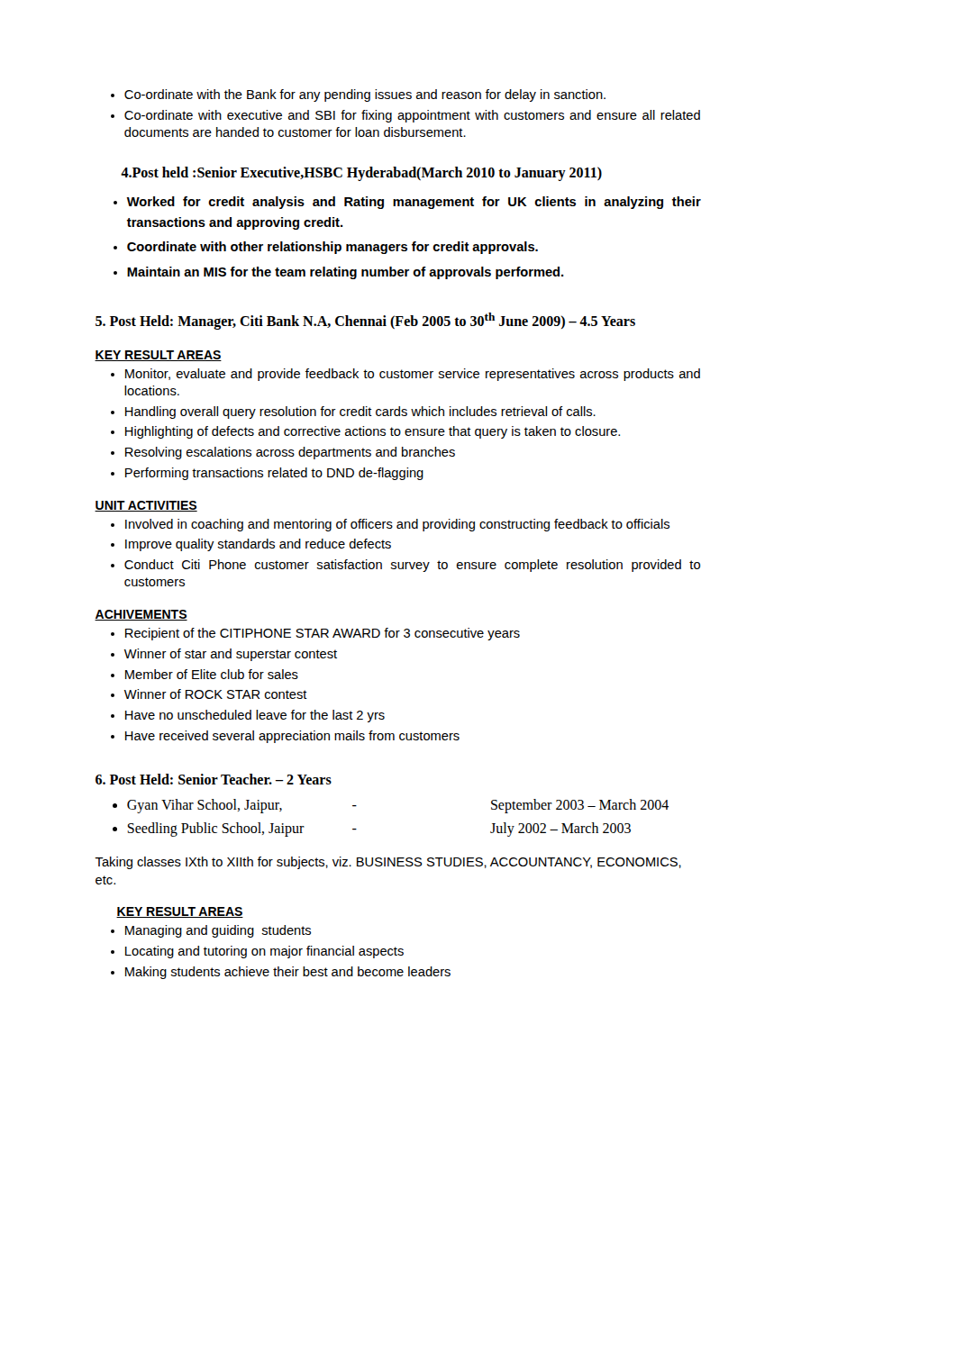Co-ordinate with the Bank for any pending issues and reason for delay in sanction.
Co-ordinate with executive and SBI for fixing appointment with customers and ensure all related documents are handed to customer for loan disbursement.
4.Post held :Senior Executive,HSBC Hyderabad(March 2010 to January 2011)
Worked for credit analysis and Rating management for UK clients in analyzing their transactions and approving credit.
Coordinate with other relationship managers for credit approvals.
Maintain an MIS for the team relating number of approvals performed.
5. Post Held: Manager, Citi Bank N.A, Chennai (Feb 2005 to 30th June 2009) – 4.5 Years
KEY RESULT AREAS
Monitor, evaluate and provide feedback to customer service representatives across products and locations.
Handling overall query resolution for credit cards which includes retrieval of calls.
Highlighting of defects and corrective actions to ensure that query is taken to closure.
Resolving escalations across departments and branches
Performing transactions related to DND de-flagging
UNIT ACTIVITIES
Involved in coaching and mentoring of officers and providing constructing feedback to officials
Improve quality standards and reduce defects
Conduct Citi Phone customer satisfaction survey to ensure complete resolution provided to customers
ACHIVEMENTS
Recipient of the CITIPHONE STAR AWARD for 3 consecutive years
Winner of star and superstar contest
Member of Elite club for sales
Winner of ROCK STAR contest
Have no unscheduled leave for the last 2 yrs
Have received several appreciation mails from customers
6. Post Held: Senior Teacher. – 2 Years
Gyan Vihar School, Jaipur,-September 2003 – March 2004
Seedling Public School, Jaipur-July 2002 – March 2003
Taking classes IXth to XIIth for subjects, viz. BUSINESS STUDIES, ACCOUNTANCY, ECONOMICS, etc.
KEY RESULT AREAS
Managing and guiding students
Locating and tutoring on major financial aspects
Making students achieve their best and become leaders